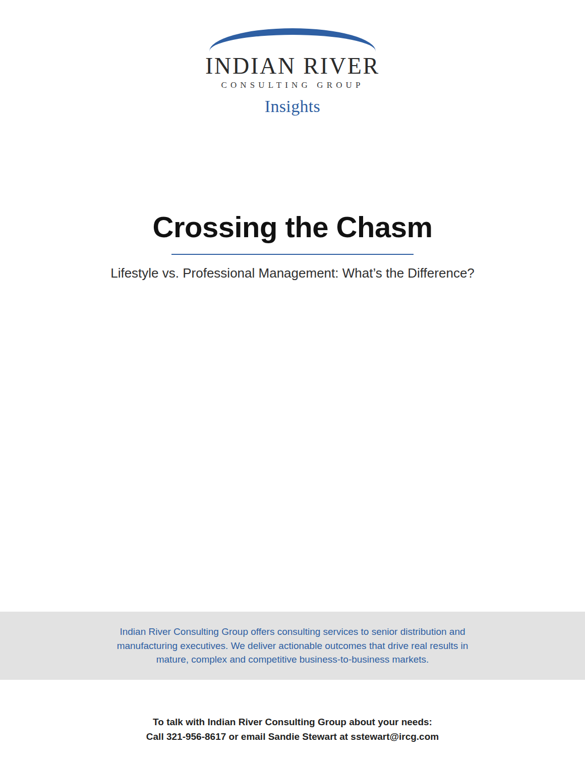INDIAN RIVER
CONSULTING GROUP
Insights
Crossing the Chasm
Lifestyle vs. Professional Management: What’s the Difference?
Indian River Consulting Group offers consulting services to senior distribution and manufacturing executives. We deliver actionable outcomes that drive real results in mature, complex and competitive business-to-business markets.
To talk with Indian River Consulting Group about your needs:
Call 321-956-8617 or email Sandie Stewart at sstewart@ircg.com